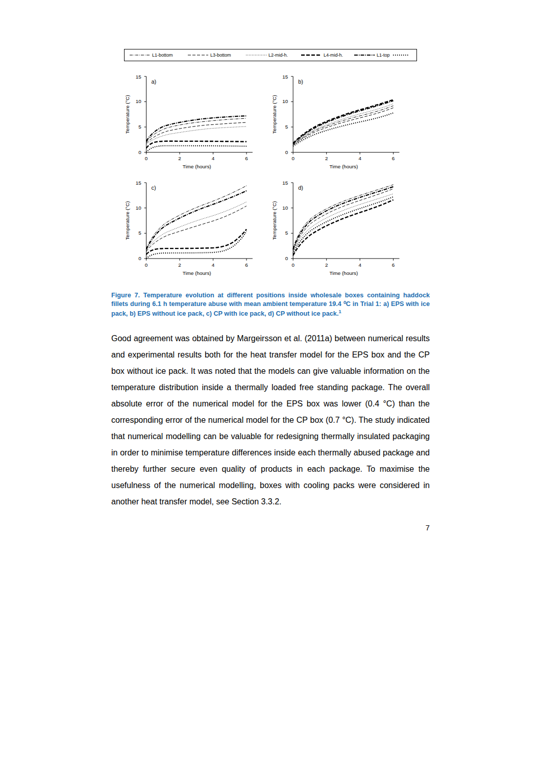L1-bottom L3-bottom L2-mid-h. L4-mid-h. L1-top x
0 5 10 15 0 2 4 6 Time (hours) Temperature (°C) a) 0 5 10 15 0 2 4 6 Time (hours) Temperature (°C) b) 0 5 10 15 0 2 4 6 Time (hours) Temperature (°C) c) 0 5 10 15 0 2 4 6 Time (hours) Temperature (°C) d)
Figure 7. Temperature evolution at different positions inside wholesale boxes containing haddock fillets during 6.1 h temperature abuse with mean ambient temperature 19.4 ⁰C in Trial 1: a) EPS with ice pack, b) EPS without ice pack, c) CP with ice pack, d) CP without ice pack.1
Good agreement was obtained by Margeirsson et al. (2011a) between numerical results and experimental results both for the heat transfer model for the EPS box and the CP box without ice pack. It was noted that the models can give valuable information on the temperature distribution inside a thermally loaded free standing package. The overall absolute error of the numerical model for the EPS box was lower (0.4 °C) than the corresponding error of the numerical model for the CP box (0.7 °C). The study indicated that numerical modelling can be valuable for redesigning thermally insulated packaging in order to minimise temperature differences inside each thermally abused package and thereby further secure even quality of products in each package. To maximise the usefulness of the numerical modelling, boxes with cooling packs were considered in another heat transfer model, see Section 3.3.2.
7